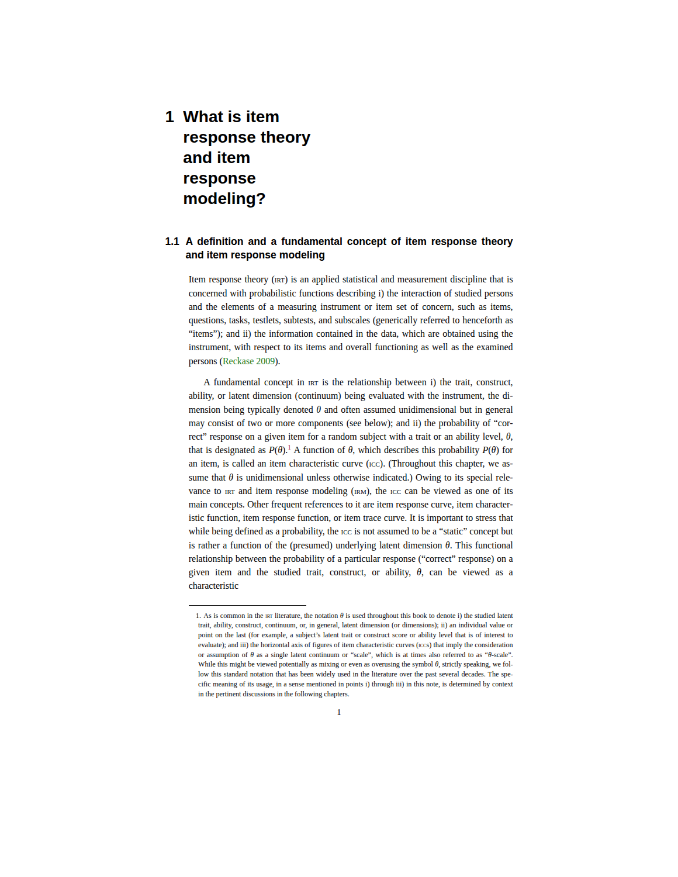1 What is item response theory and item response modeling?
1.1 A definition and a fundamental concept of item response theory and item response modeling
Item response theory (irt) is an applied statistical and measurement discipline that is concerned with probabilistic functions describing i) the interaction of studied persons and the elements of a measuring instrument or item set of concern, such as items, questions, tasks, testlets, subtests, and subscales (generically referred to henceforth as “items”); and ii) the information contained in the data, which are obtained using the instrument, with respect to its items and overall functioning as well as the examined persons (Reckase 2009).
A fundamental concept in irt is the relationship between i) the trait, construct, ability, or latent dimension (continuum) being evaluated with the instrument, the dimension being typically denoted θ and often assumed unidimensional but in general may consist of two or more components (see below); and ii) the probability of “correct” response on a given item for a random subject with a trait or an ability level, θ, that is designated as P(θ).1 A function of θ, which describes this probability P(θ) for an item, is called an item characteristic curve (icc). (Throughout this chapter, we assume that θ is unidimensional unless otherwise indicated.) Owing to its special relevance to irt and item response modeling (irm), the icc can be viewed as one of its main concepts. Other frequent references to it are item response curve, item characteristic function, item response function, or item trace curve. It is important to stress that while being defined as a probability, the icc is not assumed to be a “static” concept but is rather a function of the (presumed) underlying latent dimension θ. This functional relationship between the probability of a particular response (“correct” response) on a given item and the studied trait, construct, or ability, θ, can be viewed as a characteristic
1. As is common in the irt literature, the notation θ is used throughout this book to denote i) the studied latent trait, ability, construct, continuum, or, in general, latent dimension (or dimensions); ii) an individual value or point on the last (for example, a subject’s latent trait or construct score or ability level that is of interest to evaluate); and iii) the horizontal axis of figures of item characteristic curves (iccs) that imply the consideration or assumption of θ as a single latent continuum or “scale”, which is at times also referred to as “θ-scale”. While this might be viewed potentially as mixing or even as overusing the symbol θ, strictly speaking, we follow this standard notation that has been widely used in the literature over the past several decades. The specific meaning of its usage, in a sense mentioned in points i) through iii) in this note, is determined by context in the pertinent discussions in the following chapters.
1